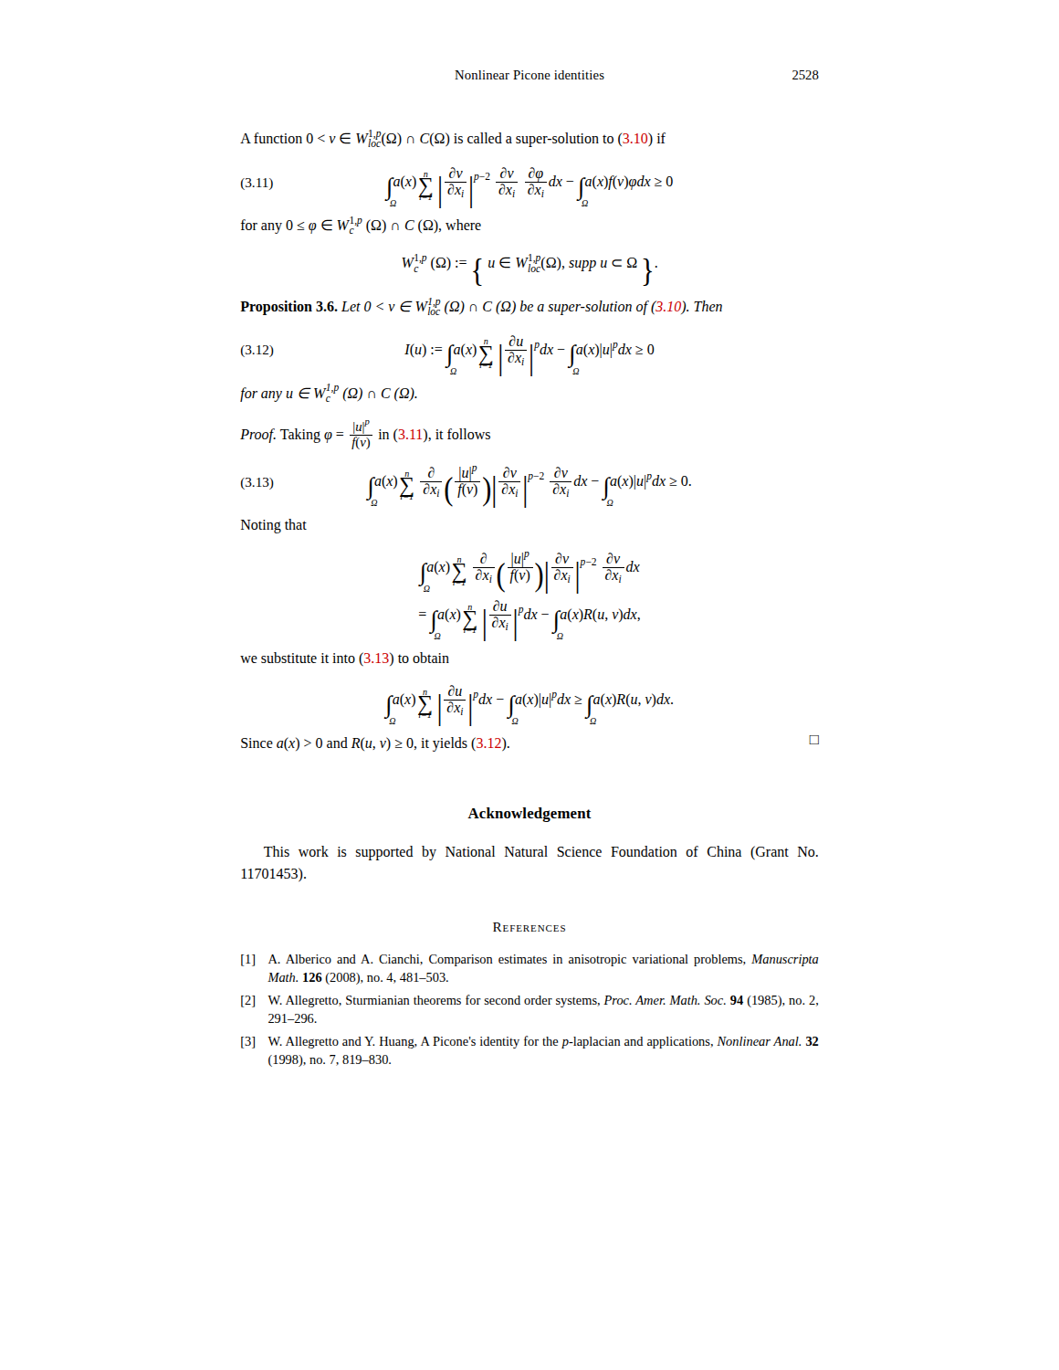Nonlinear Picone identities 2528
A function 0 < v ∈ W 1,p loc(Ω) ∩ C(Ω) is called a super-solution to (3.10) if
(3.11)
∫Ω a(x)∑ni=1|∂v∂xi|p−2 ∂v∂xi ∂φ∂xi dx − ∫Ω a(x)f(v)φdx ≥ 0
for any 0 ≤ φ ∈ W 1,p c (Ω) ∩ C (Ω), where
W 1,p c (Ω) := { u ∈ W 1,p loc(Ω), supp u ⊂ Ω }.
Proposition 3.6. Let 0 < v ∈ W 1,p loc (Ω) ∩ C (Ω) be a super-solution of (3.10). Then
(3.12)
I(u) := ∫Ω a(x)∑ni=1|∂u∂xi|pdx − ∫Ω a(x)|u|pdx ≥ 0
for any u ∈ W 1,p c (Ω) ∩ C (Ω).
Proof. Taking φ = |u|p f(v) in (3.11), it follows
(3.13)
∫Ω a(x)∑ni=1∂∂xi(|u|p f(v))|∂v∂xi|p−2 ∂v∂xi dx − ∫Ω a(x)|u|pdx ≥ 0.
Noting that
∫Ω a(x)∑ni=1∂∂xi(|u|p f(v))|∂v∂xi|p−2 ∂v∂xi dx
= ∫Ω a(x)∑ni=1|∂u∂xi|pdx − ∫Ω a(x)R(u, v)dx,
we substitute it into (3.13) to obtain
∫Ω a(x)∑ni=1|∂u∂xi|pdx − ∫Ω a(x)|u|pdx ≥ ∫Ω a(x)R(u, v)dx.
Since a(x) > 0 and R(u, v) ≥ 0, it yields (3.12). □
Acknowledgement
This work is supported by National Natural Science Foundation of China (Grant No. 11701453).
References
[1] A. Alberico and A. Cianchi, Comparison estimates in anisotropic variational problems, Manuscripta Math. 126 (2008), no. 4, 481–503.
[2] W. Allegretto, Sturmianian theorems for second order systems, Proc. Amer. Math. Soc. 94 (1985), no. 2, 291–296.
[3] W. Allegretto and Y. Huang, A Picone's identity for the p-laplacian and applications, Nonlinear Anal. 32 (1998), no. 7, 819–830.